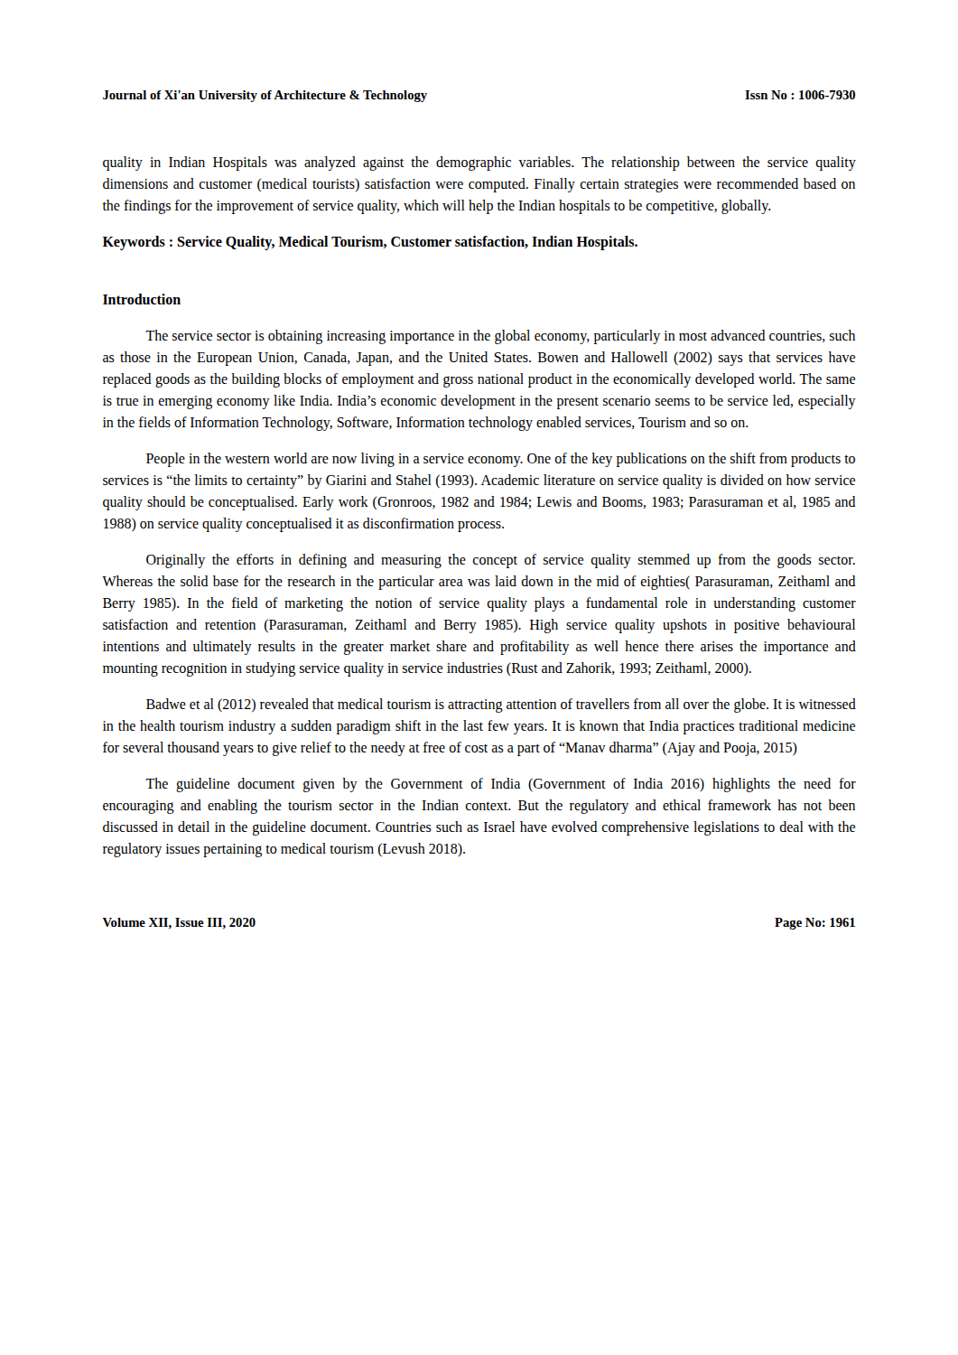Journal of Xi'an University of Architecture & Technology
Issn No : 1006-7930
quality in Indian Hospitals was analyzed against the demographic variables. The relationship between the service quality dimensions and customer (medical tourists) satisfaction were computed. Finally certain strategies were recommended based on the findings for the improvement of service quality, which will help the Indian hospitals to be competitive, globally.
Keywords : Service Quality, Medical Tourism, Customer satisfaction, Indian Hospitals.
Introduction
The service sector is obtaining increasing importance in the global economy, particularly in most advanced countries, such as those in the European Union, Canada, Japan, and the United States. Bowen and Hallowell (2002) says that services have replaced goods as the building blocks of employment and gross national product in the economically developed world. The same is true in emerging economy like India. India’s economic development in the present scenario seems to be service led, especially in the fields of Information Technology, Software, Information technology enabled services, Tourism and so on.
People in the western world are now living in a service economy. One of the key publications on the shift from products to services is “the limits to certainty” by Giarini and Stahel (1993). Academic literature on service quality is divided on how service quality should be conceptualised. Early work (Gronroos, 1982 and 1984; Lewis and Booms, 1983; Parasuraman et al, 1985 and 1988) on service quality conceptualised it as disconfirmation process.
Originally the efforts in defining and measuring the concept of service quality stemmed up from the goods sector. Whereas the solid base for the research in the particular area was laid down in the mid of eighties( Parasuraman, Zeithaml and Berry 1985). In the field of marketing the notion of service quality plays a fundamental role in understanding customer satisfaction and retention (Parasuraman, Zeithaml and Berry 1985). High service quality upshots in positive behavioural intentions and ultimately results in the greater market share and profitability as well hence there arises the importance and mounting recognition in studying service quality in service industries (Rust and Zahorik, 1993; Zeithaml, 2000).
Badwe et al (2012) revealed that medical tourism is attracting attention of travellers from all over the globe. It is witnessed in the health tourism industry a sudden paradigm shift in the last few years. It is known that India practices traditional medicine for several thousand years to give relief to the needy at free of cost as a part of “Manav dharma” (Ajay and Pooja, 2015)
The guideline document given by the Government of India (Government of India 2016) highlights the need for encouraging and enabling the tourism sector in the Indian context. But the regulatory and ethical framework has not been discussed in detail in the guideline document. Countries such as Israel have evolved comprehensive legislations to deal with the regulatory issues pertaining to medical tourism (Levush 2018).
Volume XII, Issue III, 2020
Page No: 1961